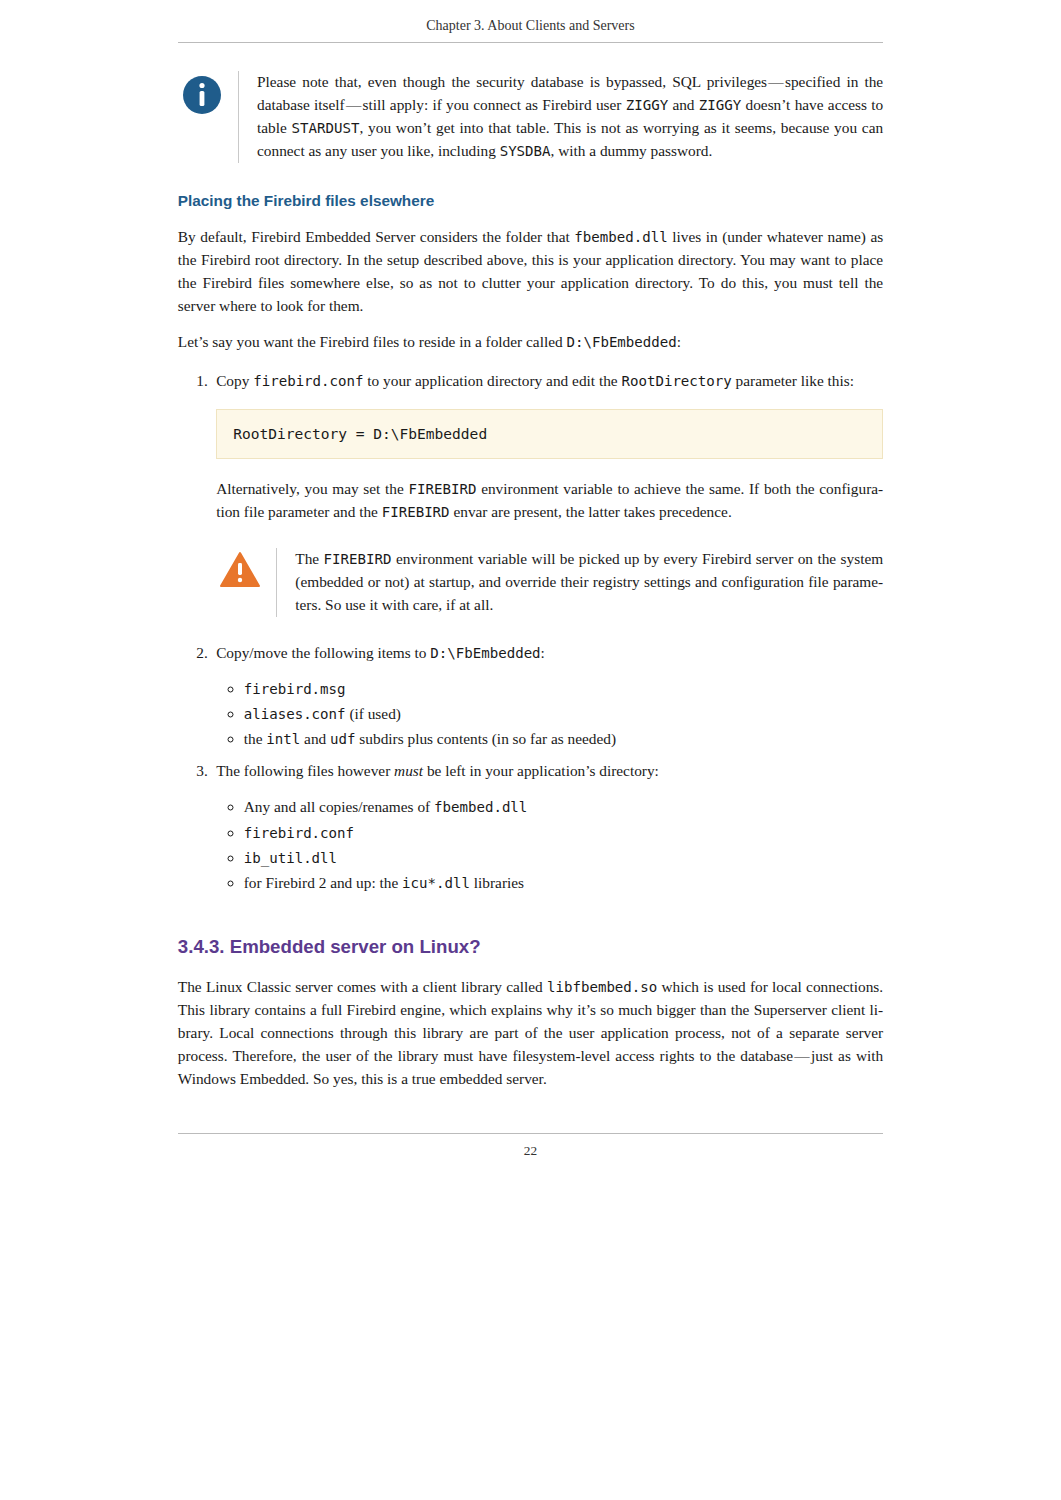Chapter 3. About Clients and Servers
Please note that, even though the security database is bypassed, SQL privileges — specified in the database itself — still apply: if you connect as Firebird user ZIGGY and ZIGGY doesn’t have access to table STARDUST, you won’t get into that table. This is not as worrying as it seems, because you can connect as any user you like, including SYSDBA, with a dummy password.
Placing the Firebird files elsewhere
By default, Firebird Embedded Server considers the folder that fbembed.dll lives in (under whatever name) as the Firebird root directory. In the setup described above, this is your application directory. You may want to place the Firebird files somewhere else, so as not to clutter your application directory. To do this, you must tell the server where to look for them.
Let’s say you want the Firebird files to reside in a folder called D:\FbEmbedded:
Copy firebird.conf to your application directory and edit the RootDirectory parameter like this:
RootDirectory = D:\FbEmbedded
Alternatively, you may set the FIREBIRD environment variable to achieve the same. If both the configuration file parameter and the FIREBIRD envar are present, the latter takes precedence.
The FIREBIRD environment variable will be picked up by every Firebird server on the system (embedded or not) at startup, and override their registry settings and configuration file parameters. So use it with care, if at all.
Copy/move the following items to D:\FbEmbedded:
firebird.msg
aliases.conf (if used)
the intl and udf subdirs plus contents (in so far as needed)
The following files however must be left in your application’s directory:
Any and all copies/renames of fbembed.dll
firebird.conf
ib_util.dll
for Firebird 2 and up: the icu*.dll libraries
3.4.3. Embedded server on Linux?
The Linux Classic server comes with a client library called libfbembed.so which is used for local connections. This library contains a full Firebird engine, which explains why it’s so much bigger than the Superserver client library. Local connections through this library are part of the user application process, not of a separate server process. Therefore, the user of the library must have filesystem-level access rights to the database — just as with Windows Embedded. So yes, this is a true embedded server.
22